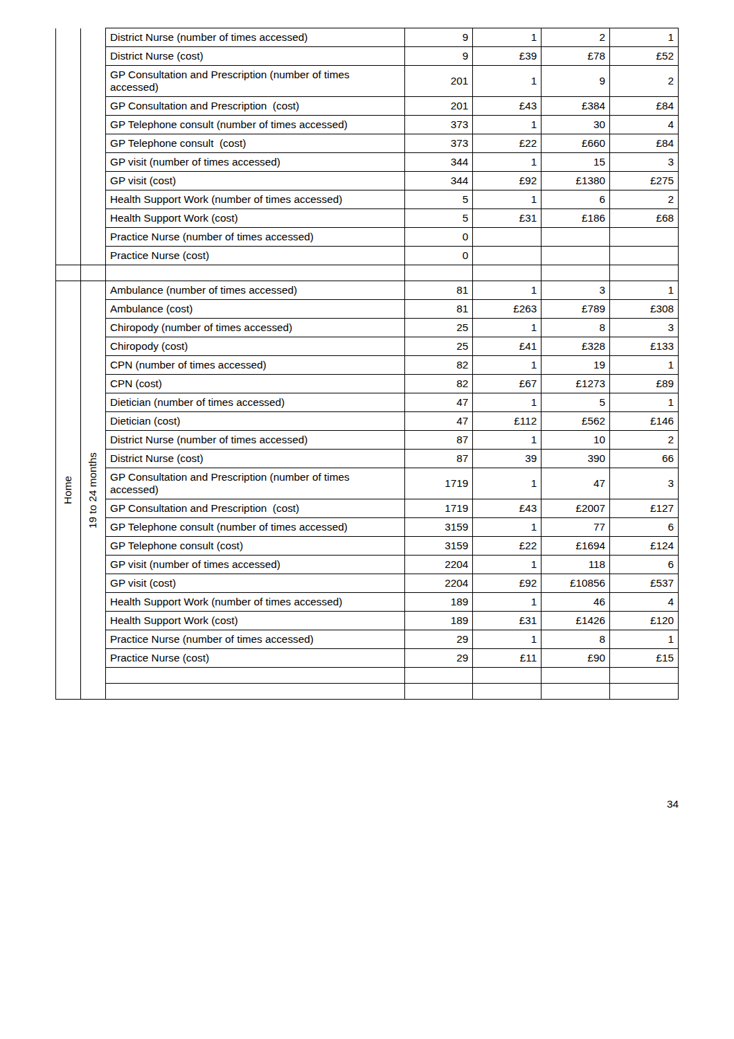| | | District Nurse (number of times accessed) | 9 | 1 | 2 | 1 |
| | | District Nurse (cost) | 9 | £39 | £78 | £52 |
| | | GP Consultation and Prescription (number of times accessed) | 201 | 1 | 9 | 2 |
| | | GP Consultation and Prescription (cost) | 201 | £43 | £384 | £84 |
| | | GP Telephone consult (number of times accessed) | 373 | 1 | 30 | 4 |
| | | GP Telephone consult (cost) | 373 | £22 | £660 | £84 |
| | | GP visit (number of times accessed) | 344 | 1 | 15 | 3 |
| | | GP visit (cost) | 344 | £92 | £1380 | £275 |
| | | Health Support Work (number of times accessed) | 5 | 1 | 6 | 2 |
| | | Health Support Work (cost) | 5 | £31 | £186 | £68 |
| | | Practice Nurse (number of times accessed) | 0 | | | |
| | | Practice Nurse (cost) | 0 | | | |
| Home | 19 to 24 months | Ambulance (number of times accessed) | 81 | 1 | 3 | 1 |
| Ambulance (cost) | 81 | £263 | £789 | £308 |
| Chiropody (number of times accessed) | 25 | 1 | 8 | 3 |
| Chiropody (cost) | 25 | £41 | £328 | £133 |
| CPN (number of times accessed) | 82 | 1 | 19 | 1 |
| CPN (cost) | 82 | £67 | £1273 | £89 |
| Dietician (number of times accessed) | 47 | 1 | 5 | 1 |
| Dietician (cost) | 47 | £112 | £562 | £146 |
| District Nurse (number of times accessed) | 87 | 1 | 10 | 2 |
| District Nurse (cost) | 87 | 39 | 390 | 66 |
| GP Consultation and Prescription (number of times accessed) | 1719 | 1 | 47 | 3 |
| GP Consultation and Prescription (cost) | 1719 | £43 | £2007 | £127 |
| GP Telephone consult (number of times accessed) | 3159 | 1 | 77 | 6 |
| GP Telephone consult (cost) | 3159 | £22 | £1694 | £124 |
| GP visit (number of times accessed) | 2204 | 1 | 118 | 6 |
| GP visit (cost) | 2204 | £92 | £10856 | £537 |
| Health Support Work (number of times accessed) | 189 | 1 | 46 | 4 |
| Health Support Work (cost) | 189 | £31 | £1426 | £120 |
| Practice Nurse (number of times accessed) | 29 | 1 | 8 | 1 |
| Practice Nurse (cost) | 29 | £11 | £90 | £15 |
34